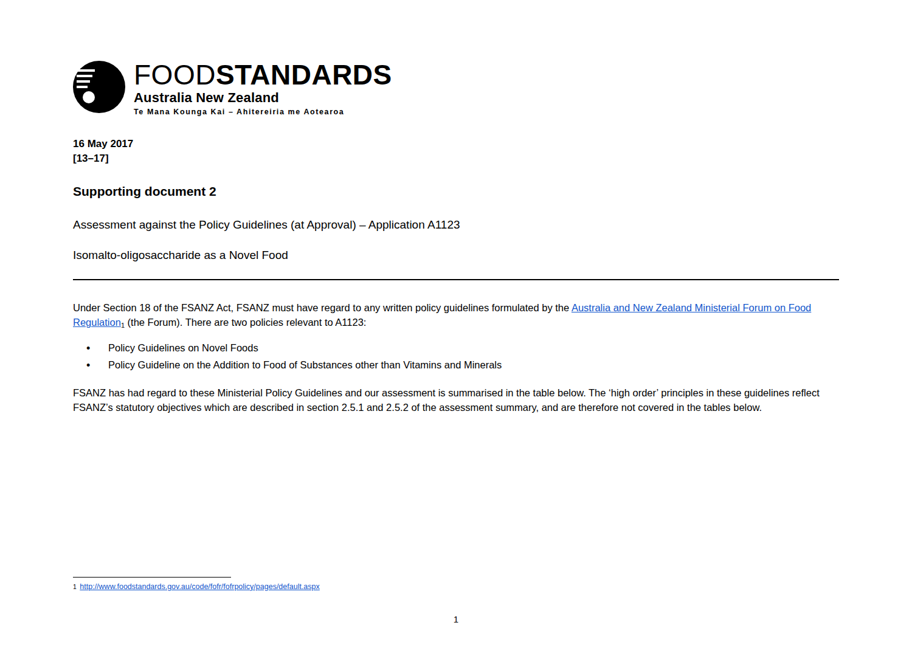FOOD STANDARDS
Australia New Zealand
Te Mana Kounga Kai – Ahitereiria me Aotearoa
16 May 2017
[13–17]
Supporting document 2
Assessment against the Policy Guidelines (at Approval) – Application A1123
Isomalto-oligosaccharide as a Novel Food
Under Section 18 of the FSANZ Act, FSANZ must have regard to any written policy guidelines formulated by the Australia and New Zealand Ministerial Forum on Food Regulation1 (the Forum). There are two policies relevant to A1123:
Policy Guidelines on Novel Foods
Policy Guideline on the Addition to Food of Substances other than Vitamins and Minerals
FSANZ has had regard to these Ministerial Policy Guidelines and our assessment is summarised in the table below. The ‘high order’ principles in these guidelines reflect FSANZ’s statutory objectives which are described in section 2.5.1 and 2.5.2 of the assessment summary, and are therefore not covered in the tables below.
1 http://www.foodstandards.gov.au/code/fofr/fofrpolicy/pages/default.aspx
1